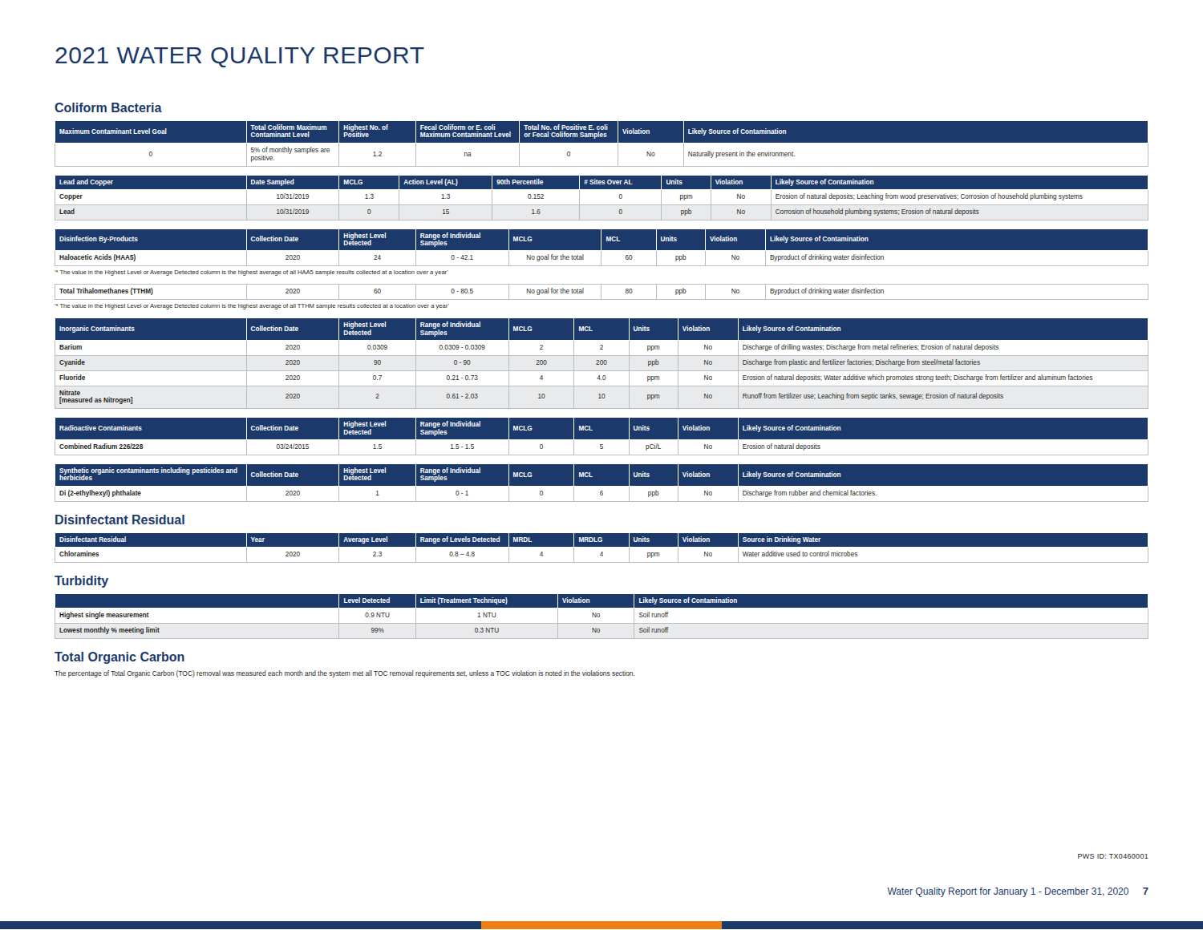2021 WATER QUALITY REPORT
Coliform Bacteria
| Maximum Contaminant Level Goal | Total Coliform Maximum Contaminant Level | Highest No. of Positive | Fecal Coliform or E. coli Maximum Contaminant Level | Total No. of Positive E. coli or Fecal Coliform Samples | Violation | Likely Source of Contamination |
| --- | --- | --- | --- | --- | --- | --- |
| 0 | 5% of monthly samples are positive. | 1.2 | na | 0 | No | Naturally present in the environment. |
| Lead and Copper | Date Sampled | MCLG | Action Level (AL) | 90th Percentile | # Sites Over AL | Units | Violation | Likely Source of Contamination |
| --- | --- | --- | --- | --- | --- | --- | --- | --- |
| Copper | 10/31/2019 | 1.3 | 1.3 | 0.152 | 0 | ppm | No | Erosion of natural deposits; Leaching from wood preservatives; Corrosion of household plumbing systems |
| Lead | 10/31/2019 | 0 | 15 | 1.6 | 0 | ppb | No | Corrosion of household plumbing systems; Erosion of natural deposits |
| Disinfection By-Products | Collection Date | Highest Level Detected | Range of Individual Samples | MCLG | MCL | Units | Violation | Likely Source of Contamination |
| --- | --- | --- | --- | --- | --- | --- | --- | --- |
| Haloacetic Acids (HAA5) | 2020 | 24 | 0 - 42.1 | No goal for the total | 60 | ppb | No | Byproduct of drinking water disinfection |
'* The value in the Highest Level or Average Detected column is the highest average of all HAA5 sample results collected at a location over a year'
| Total Trihalomethanes (TTHM) | 2020 | 60 | 0 - 80.5 | No goal for the total | 80 | ppb | No | Byproduct of drinking water disinfection |
'* The value in the Highest Level or Average Detected column is the highest average of all TTHM sample results collected at a location over a year'
| Inorganic Contaminants | Collection Date | Highest Level Detected | Range of Individual Samples | MCLG | MCL | Units | Violation | Likely Source of Contamination |
| --- | --- | --- | --- | --- | --- | --- | --- | --- |
| Barium | 2020 | 0.0309 | 0.0309 - 0.0309 | 2 | 2 | ppm | No | Discharge of drilling wastes; Discharge from metal refineries; Erosion of natural deposits |
| Cyanide | 2020 | 90 | 0 - 90 | 200 | 200 | ppb | No | Discharge from plastic and fertilizer factories; Discharge from steel/metal factories |
| Fluoride | 2020 | 0.7 | 0.21 - 0.73 | 4 | 4.0 | ppm | No | Erosion of natural deposits; Water additive which promotes strong teeth; Discharge from fertilizer and aluminum factories |
| Nitrate [measured as Nitrogen] | 2020 | 2 | 0.61 - 2.03 | 10 | 10 | ppm | No | Runoff from fertilizer use; Leaching from septic tanks, sewage; Erosion of natural deposits |
| Radioactive Contaminants | Collection Date | Highest Level Detected | Range of Individual Samples | MCLG | MCL | Units | Violation | Likely Source of Contamination |
| --- | --- | --- | --- | --- | --- | --- | --- | --- |
| Combined Radium 226/228 | 03/24/2015 | 1.5 | 1.5 - 1.5 | 0 | 5 | pCi/L | No | Erosion of natural deposits |
| Synthetic organic contaminants including pesticides and herbicides | Collection Date | Highest Level Detected | Range of Individual Samples | MCLG | MCL | Units | Violation | Likely Source of Contamination |
| --- | --- | --- | --- | --- | --- | --- | --- | --- |
| Di (2-ethylhexyl) phthalate | 2020 | 1 | 0 - 1 | 0 | 6 | ppb | No | Discharge from rubber and chemical factories. |
Disinfectant Residual
| Disinfectant Residual | Year | Average Level | Range of Levels Detected | MRDL | MRDLG | Units | Violation | Source in Drinking Water |
| --- | --- | --- | --- | --- | --- | --- | --- | --- |
| Chloramines | 2020 | 2.3 | 0.8 – 4.8 | 4 | 4 | ppm | No | Water additive used to control microbes |
Turbidity
| | Level Detected | Limit (Treatment Technique) | Violation | Likely Source of Contamination |
| --- | --- | --- | --- | --- |
| Highest single measurement | 0.9 NTU | 1 NTU | No | Soil runoff |
| Lowest monthly % meeting limit | 99% | 0.3 NTU | No | Soil runoff |
Total Organic Carbon
The percentage of Total Organic Carbon (TOC) removal was measured each month and the system met all TOC removal requirements set, unless a TOC violation is noted in the violations section.
PWS ID: TX0460001
Water Quality Report for January 1 - December 31, 2020 7